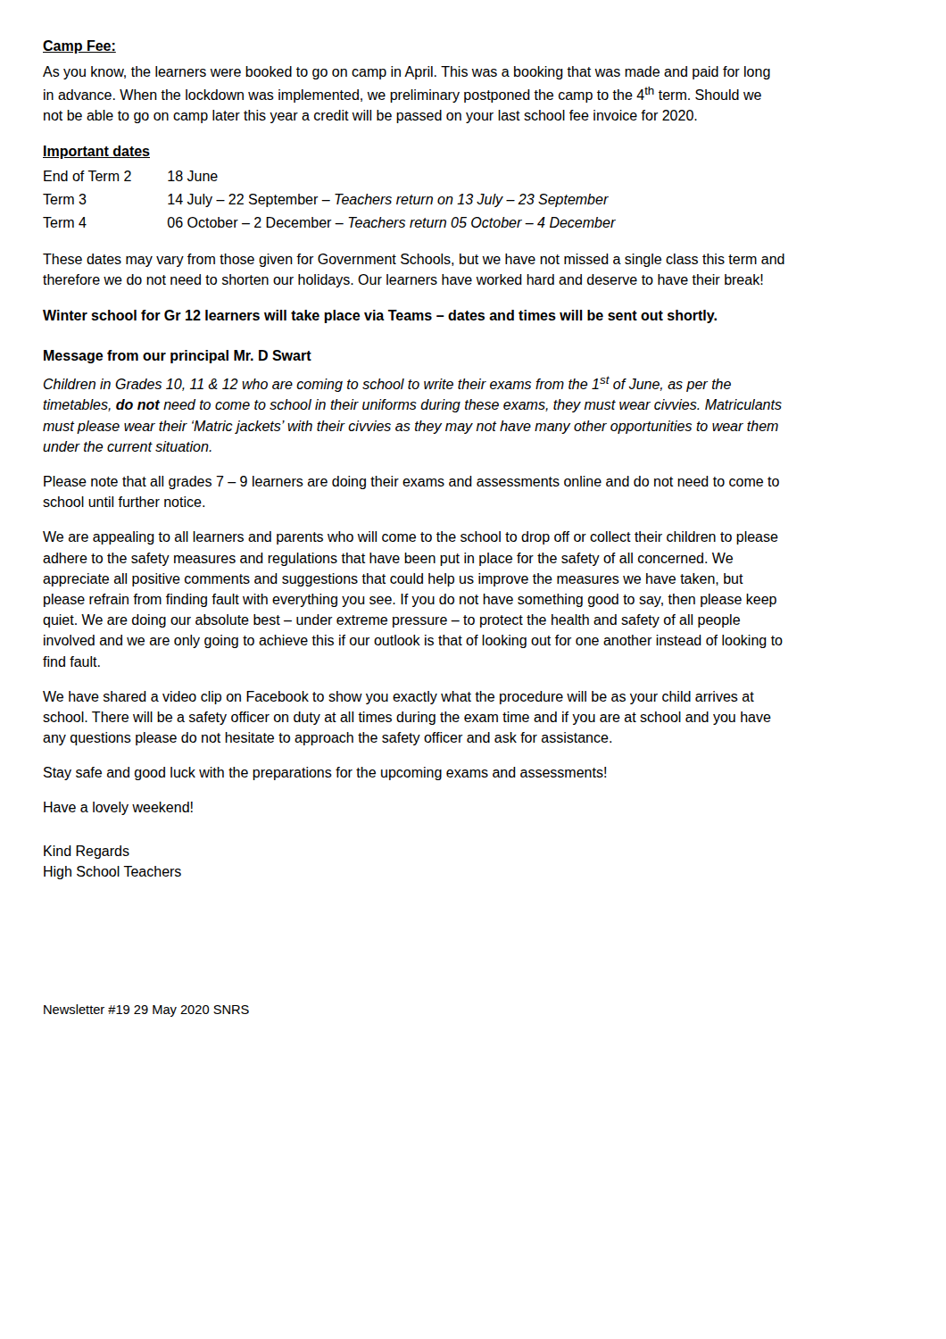Camp Fee:
As you know, the learners were booked to go on camp in April. This was a booking that was made and paid for long in advance. When the lockdown was implemented, we preliminary postponed the camp to the 4th term. Should we not be able to go on camp later this year a credit will be passed on your last school fee invoice for 2020.
Important dates
| End of Term 2 | 18 June |
| Term 3 | 14 July – 22 September – Teachers return on 13 July – 23 September |
| Term 4 | 06 October – 2 December – Teachers return 05 October – 4 December |
These dates may vary from those given for Government Schools, but we have not missed a single class this term and therefore we do not need to shorten our holidays. Our learners have worked hard and deserve to have their break!
Winter school for Gr 12 learners will take place via Teams – dates and times will be sent out shortly.
Message from our principal Mr. D Swart
Children in Grades 10, 11 & 12 who are coming to school to write their exams from the 1st of June, as per the timetables, do not need to come to school in their uniforms during these exams, they must wear civvies. Matriculants must please wear their ‘Matric jackets’ with their civvies as they may not have many other opportunities to wear them under the current situation.
Please note that all grades 7 – 9 learners are doing their exams and assessments online and do not need to come to school until further notice.
We are appealing to all learners and parents who will come to the school to drop off or collect their children to please adhere to the safety measures and regulations that have been put in place for the safety of all concerned. We appreciate all positive comments and suggestions that could help us improve the measures we have taken, but please refrain from finding fault with everything you see. If you do not have something good to say, then please keep quiet. We are doing our absolute best – under extreme pressure – to protect the health and safety of all people involved and we are only going to achieve this if our outlook is that of looking out for one another instead of looking to find fault.
We have shared a video clip on Facebook to show you exactly what the procedure will be as your child arrives at school. There will be a safety officer on duty at all times during the exam time and if you are at school and you have any questions please do not hesitate to approach the safety officer and ask for assistance.
Stay safe and good luck with the preparations for the upcoming exams and assessments!
Have a lovely weekend!
Kind Regards
High School Teachers
Newsletter #19 29 May 2020 SNRS